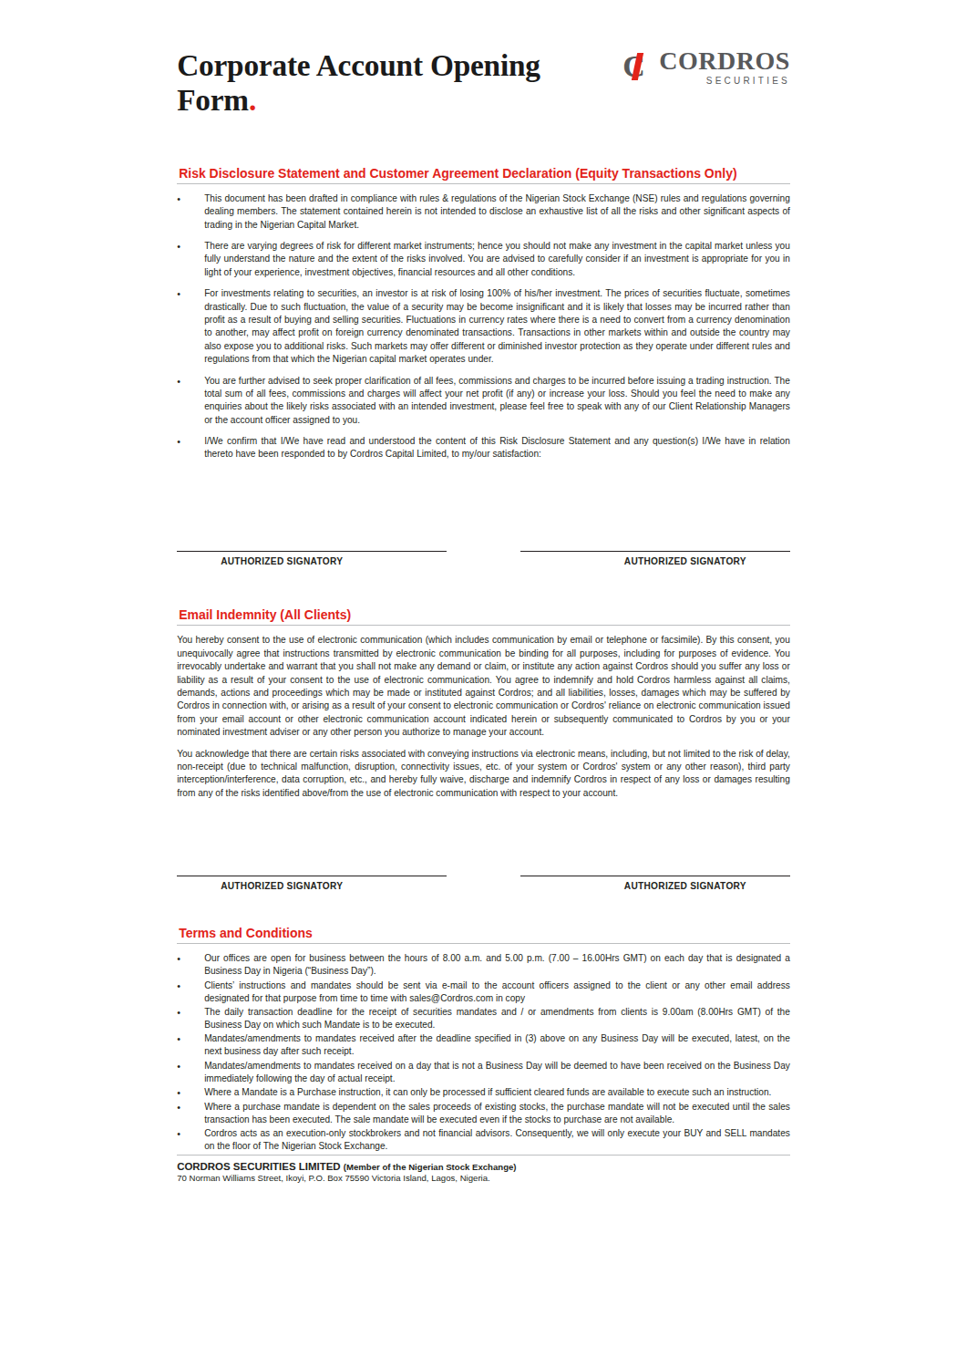Corporate Account Opening Form.
C
CORDROS
SECURITIES
Risk Disclosure Statement and Customer Agreement Declaration (Equity Transactions Only)
This document has been drafted in compliance with rules & regulations of the Nigerian Stock Exchange (NSE) rules and regulations governing dealing members. The statement contained herein is not intended to disclose an exhaustive list of all the risks and other significant aspects of trading in the Nigerian Capital Market.
There are varying degrees of risk for different market instruments; hence you should not make any investment in the capital market unless you fully understand the nature and the extent of the risks involved. You are advised to carefully consider if an investment is appropriate for you in light of your experience, investment objectives, financial resources and all other conditions.
For investments relating to securities, an investor is at risk of losing 100% of his/her investment. The prices of securities fluctuate, sometimes drastically. Due to such fluctuation, the value of a security may be become insignificant and it is likely that losses may be incurred rather than profit as a result of buying and selling securities. Fluctuations in currency rates where there is a need to convert from a currency denomination to another, may affect profit on foreign currency denominated transactions. Transactions in other markets within and outside the country may also expose you to additional risks. Such markets may offer different or diminished investor protection as they operate under different rules and regulations from that which the Nigerian capital market operates under.
You are further advised to seek proper clarification of all fees, commissions and charges to be incurred before issuing a trading instruction. The total sum of all fees, commissions and charges will affect your net profit (if any) or increase your loss. Should you feel the need to make any enquiries about the likely risks associated with an intended investment, please feel free to speak with any of our Client Relationship Managers or the account officer assigned to you.
I/We confirm that I/We have read and understood the content of this Risk Disclosure Statement and any question(s) I/We have in relation thereto have been responded to by Cordros Capital Limited, to my/our satisfaction:
AUTHORIZED SIGNATORY
AUTHORIZED SIGNATORY
Email Indemnity (All Clients)
You hereby consent to the use of electronic communication (which includes communication by email or telephone or facsimile). By this consent, you unequivocally agree that instructions transmitted by electronic communication be binding for all purposes, including for purposes of evidence. You irrevocably undertake and warrant that you shall not make any demand or claim, or institute any action against Cordros should you suffer any loss or liability as a result of your consent to the use of electronic communication. You agree to indemnify and hold Cordros harmless against all claims, demands, actions and proceedings which may be made or instituted against Cordros; and all liabilities, losses, damages which may be suffered by Cordros in connection with, or arising as a result of your consent to electronic communication or Cordros' reliance on electronic communication issued from your email account or other electronic communication account indicated herein or subsequently communicated to Cordros by you or your nominated investment adviser or any other person you authorize to manage your account.
You acknowledge that there are certain risks associated with conveying instructions via electronic means, including, but not limited to the risk of delay, non-receipt (due to technical malfunction, disruption, connectivity issues, etc. of your system or Cordros' system or any other reason), third party interception/interference, data corruption, etc., and hereby fully waive, discharge and indemnify Cordros in respect of any loss or damages resulting from any of the risks identified above/from the use of electronic communication with respect to your account.
AUTHORIZED SIGNATORY
AUTHORIZED SIGNATORY
Terms and Conditions
Our offices are open for business between the hours of 8.00 a.m. and 5.00 p.m. (7.00 – 16.00Hrs GMT) on each day that is designated a Business Day in Nigeria (“Business Day”).
Clients’ instructions and mandates should be sent via e-mail to the account officers assigned to the client or any other email address designated for that purpose from time to time with sales@Cordros.com in copy
The daily transaction deadline for the receipt of securities mandates and / or amendments from clients is 9.00am (8.00Hrs GMT) of the Business Day on which such Mandate is to be executed.
Mandates/amendments to mandates received after the deadline specified in (3) above on any Business Day will be executed, latest, on the next business day after such receipt.
Mandates/amendments to mandates received on a day that is not a Business Day will be deemed to have been received on the Business Day immediately following the day of actual receipt.
Where a Mandate is a Purchase instruction, it can only be processed if sufficient cleared funds are available to execute such an instruction.
Where a purchase mandate is dependent on the sales proceeds of existing stocks, the purchase mandate will not be executed until the sales transaction has been executed. The sale mandate will be executed even if the stocks to purchase are not available.
Cordros acts as an execution-only stockbrokers and not financial advisors. Consequently, we will only execute your BUY and SELL mandates on the floor of The Nigerian Stock Exchange.
CORDROS SECURITIES LIMITED (Member of the Nigerian Stock Exchange)
70 Norman Williams Street, Ikoyi, P.O. Box 75590 Victoria Island, Lagos, Nigeria.